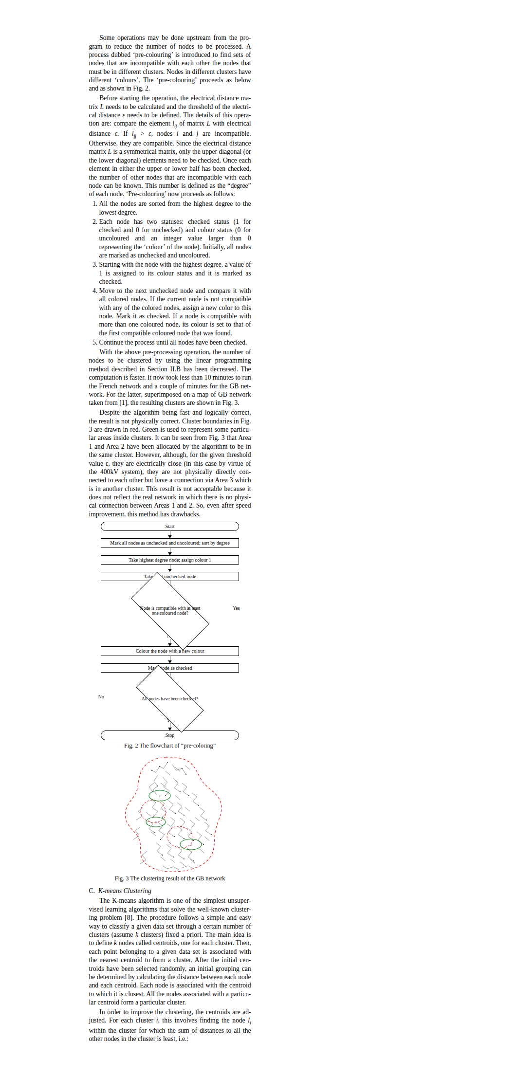Some operations may be done upstream from the program to reduce the number of nodes to be processed. A process dubbed ‘pre-colouring’ is introduced to find sets of nodes that are incompatible with each other the nodes that must be in different clusters. Nodes in different clusters have different ‘colours’. The ‘pre-colouring’ proceeds as below and as shown in Fig. 2.
Before starting the operation, the electrical distance matrix L needs to be calculated and the threshold of the electrical distance ε needs to be defined. The details of this operation are: compare the element lij of matrix L with electrical distance ε. If lij > ε, nodes i and j are incompatible. Otherwise, they are compatible. Since the electrical distance matrix L is a symmetrical matrix, only the upper diagonal (or the lower diagonal) elements need to be checked. Once each element in either the upper or lower half has been checked, the number of other nodes that are incompatible with each node can be known. This number is defined as the “degree” of each node. ‘Pre-colouring’ now proceeds as follows:
All the nodes are sorted from the highest degree to the lowest degree.
Each node has two statuses: checked status (1 for checked and 0 for unchecked) and colour status (0 for uncoloured and an integer value larger than 0 representing the ‘colour’ of the node). Initially, all nodes are marked as unchecked and uncoloured.
Starting with the node with the highest degree, a value of 1 is assigned to its colour status and it is marked as checked.
Move to the next unchecked node and compare it with all colored nodes. If the current node is not compatible with any of the colored nodes, assign a new color to this node. Mark it as checked. If a node is compatible with more than one coloured node, its colour is set to that of the first compatible coloured node that was found.
Continue the process until all nodes have been checked.
With the above pre-processing operation, the number of nodes to be clustered by using the linear programming method described in Section II.B has been decreased. The computation is faster. It now took less than 10 minutes to run the French network and a couple of minutes for the GB network. For the latter, superimposed on a map of GB network taken from [1], the resulting clusters are shown in Fig. 3.
Despite the algorithm being fast and logically correct, the result is not physically correct. Cluster boundaries in Fig. 3 are drawn in red. Green is used to represent some particular areas inside clusters. It can be seen from Fig. 3 that Area 1 and Area 2 have been allocated by the algorithm to be in the same cluster. However, although, for the given threshold value ε, they are electrically close (in this case by virtue of the 400kV system), they are not physically directly connected to each other but have a connection via Area 3 which is in another cluster. This result is not acceptable because it does not reflect the real network in which there is no physical connection between Areas 1 and 2. So, even after speed improvement, this method has drawbacks.
Start
Mark all nodes as unchecked and uncoloured; sort by degree
Take highest degree node; assign colour 1
Take next unchecked node
Node is compatible with at least one coloured node?
Yes
No
Colour the node with a new colour
Mark node as checked
All nodes have been checked?
No
Yes
Stop
Fig. 2 The flowchart of “pre-coloring”
1 3 2
Fig. 3 The clustering result of the GB network
C. K-means Clustering
The K-means algorithm is one of the simplest unsupervised learning algorithms that solve the well-known clustering problem [8]. The procedure follows a simple and easy way to classify a given data set through a certain number of clusters (assume k clusters) fixed a priori. The main idea is to define k nodes called centroids, one for each cluster. Then, each point belonging to a given data set is associated with the nearest centroid to form a cluster. After the initial centroids have been selected randomly, an initial grouping can be determined by calculating the distance between each node and each centroid. Each node is associated with the centroid to which it is closest. All the nodes associated with a particular centroid form a particular cluster.
In order to improve the clustering, the centroids are adjusted. For each cluster i, this involves finding the node li within the cluster for which the sum of distances to all the other nodes in the cluster is least, i.e.: